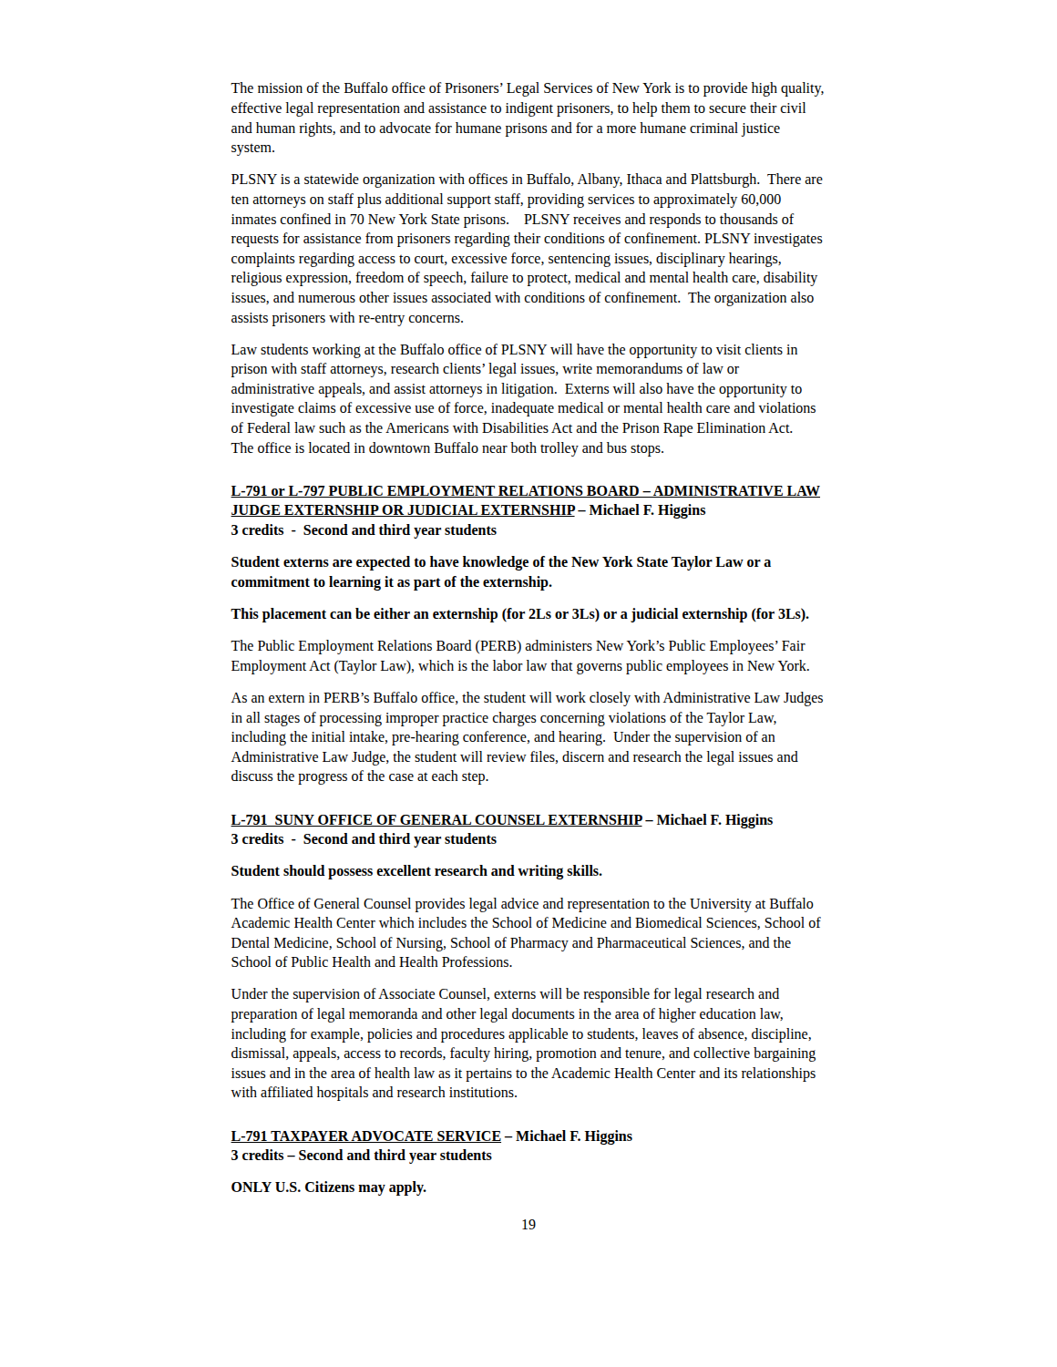The mission of the Buffalo office of Prisoners’ Legal Services of New York is to provide high quality, effective legal representation and assistance to indigent prisoners, to help them to secure their civil and human rights, and to advocate for humane prisons and for a more humane criminal justice system.
PLSNY is a statewide organization with offices in Buffalo, Albany, Ithaca and Plattsburgh. There are ten attorneys on staff plus additional support staff, providing services to approximately 60,000 inmates confined in 70 New York State prisons. PLSNY receives and responds to thousands of requests for assistance from prisoners regarding their conditions of confinement. PLSNY investigates complaints regarding access to court, excessive force, sentencing issues, disciplinary hearings, religious expression, freedom of speech, failure to protect, medical and mental health care, disability issues, and numerous other issues associated with conditions of confinement. The organization also assists prisoners with re-entry concerns.
Law students working at the Buffalo office of PLSNY will have the opportunity to visit clients in prison with staff attorneys, research clients’ legal issues, write memorandums of law or administrative appeals, and assist attorneys in litigation. Externs will also have the opportunity to investigate claims of excessive use of force, inadequate medical or mental health care and violations of Federal law such as the Americans with Disabilities Act and the Prison Rape Elimination Act. The office is located in downtown Buffalo near both trolley and bus stops.
L-791 or L-797 PUBLIC EMPLOYMENT RELATIONS BOARD – ADMINISTRATIVE LAW JUDGE EXTERNSHIP OR JUDICIAL EXTERNSHIP – Michael F. Higgins
3 credits - Second and third year students
Student externs are expected to have knowledge of the New York State Taylor Law or a commitment to learning it as part of the externship.
This placement can be either an externship (for 2Ls or 3Ls) or a judicial externship (for 3Ls).
The Public Employment Relations Board (PERB) administers New York’s Public Employees’ Fair Employment Act (Taylor Law), which is the labor law that governs public employees in New York.
As an extern in PERB’s Buffalo office, the student will work closely with Administrative Law Judges in all stages of processing improper practice charges concerning violations of the Taylor Law, including the initial intake, pre-hearing conference, and hearing. Under the supervision of an Administrative Law Judge, the student will review files, discern and research the legal issues and discuss the progress of the case at each step.
L-791 SUNY OFFICE OF GENERAL COUNSEL EXTERNSHIP – Michael F. Higgins
3 credits - Second and third year students
Student should possess excellent research and writing skills.
The Office of General Counsel provides legal advice and representation to the University at Buffalo Academic Health Center which includes the School of Medicine and Biomedical Sciences, School of Dental Medicine, School of Nursing, School of Pharmacy and Pharmaceutical Sciences, and the School of Public Health and Health Professions.
Under the supervision of Associate Counsel, externs will be responsible for legal research and preparation of legal memoranda and other legal documents in the area of higher education law, including for example, policies and procedures applicable to students, leaves of absence, discipline, dismissal, appeals, access to records, faculty hiring, promotion and tenure, and collective bargaining issues and in the area of health law as it pertains to the Academic Health Center and its relationships with affiliated hospitals and research institutions.
L-791 TAXPAYER ADVOCATE SERVICE – Michael F. Higgins
3 credits – Second and third year students
ONLY U.S. Citizens may apply.
19